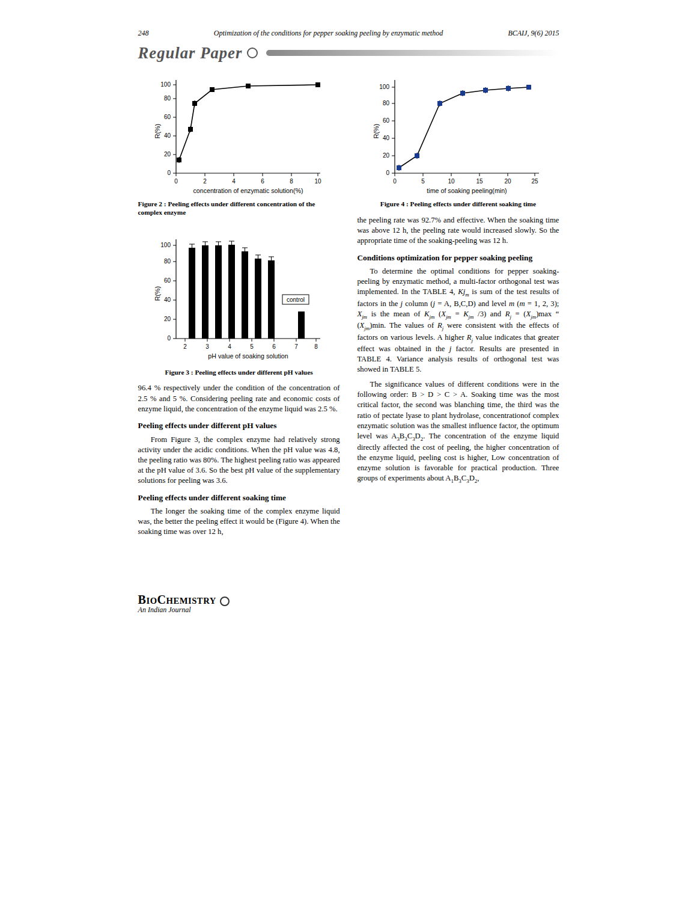248 Optimization of the conditions for pepper soaking peeling by enzymatic method BCAIJ, 9(6) 2015
Regular Paper
0 20 40 60 80 100 0 2 4 6 8 10 R(%) concentration of enzymatic solution(%)
Figure 2 : Peeling effects under different concentration of the complex enzyme
0 20 40 60 80 100 2 3 4 5 6 7 8 R(%) pH value of soaking solution control
Figure 3 : Peeling effects under different pH values
96.4 % respectively under the condition of the concentration of 2.5 % and 5 %. Considering peeling rate and economic costs of enzyme liquid, the concentration of the enzyme liquid was 2.5 %.
Peeling effects under different pH values
From Figure 3, the complex enzyme had relatively strong activity under the acidic conditions. When the pH value was 4.8, the peeling ratio was 80%. The highest peeling ratio was appeared at the pH value of 3.6. So the best pH value of the supplementary solutions for peeling was 3.6.
Peeling effects under different soaking time
The longer the soaking time of the complex enzyme liquid was, the better the peeling effect it would be (Figure 4). When the soaking time was over 12 h,
0 20 40 60 80 100 0 5 10 15 20 25 R(%) time of soaking peeling(min)
Figure 4 : Peeling effects under different soaking time
the peeling rate was 92.7% and effective. When the soaking time was above 12 h, the peeling rate would increased slowly. So the appropriate time of the soaking-peeling was 12 h.
Conditions optimization for pepper soaking peeling
To determine the optimal conditions for pepper soaking-peeling by enzymatic method, a multi-factor orthogonal test was implemented. In the TABLE 4, Kjm is sum of the test results of factors in the j column (j = A, B,C,D) and level m (m = 1, 2, 3); Xjm is the mean of Kjm (Xjm = Kjm /3) and Rj = (Xjm)max “ (Xjm)min. The values of Rj were consistent with the effects of factors on various levels. A higher Rj value indicates that greater effect was obtained in the j factor. Results are presented in TABLE 4. Variance analysis results of orthogonal test was showed in TABLE 5.
The significance values of different conditions were in the following order: B > D > C > A. Soaking time was the most critical factor, the second was blanching time, the third was the ratio of pectate lyase to plant hydrolase, concentrationof complex enzymatic solution was the smallest influence factor, the optimum level was A3B3C3D2. The concentration of the enzyme liquid directly affected the cost of peeling, the higher concentration of the enzyme liquid, peeling cost is higher, Low concentration of enzyme solution is favorable for practical production. Three groups of experiments about A1B3C3D2,
BIO CHEMISTRY
An Indian Journal